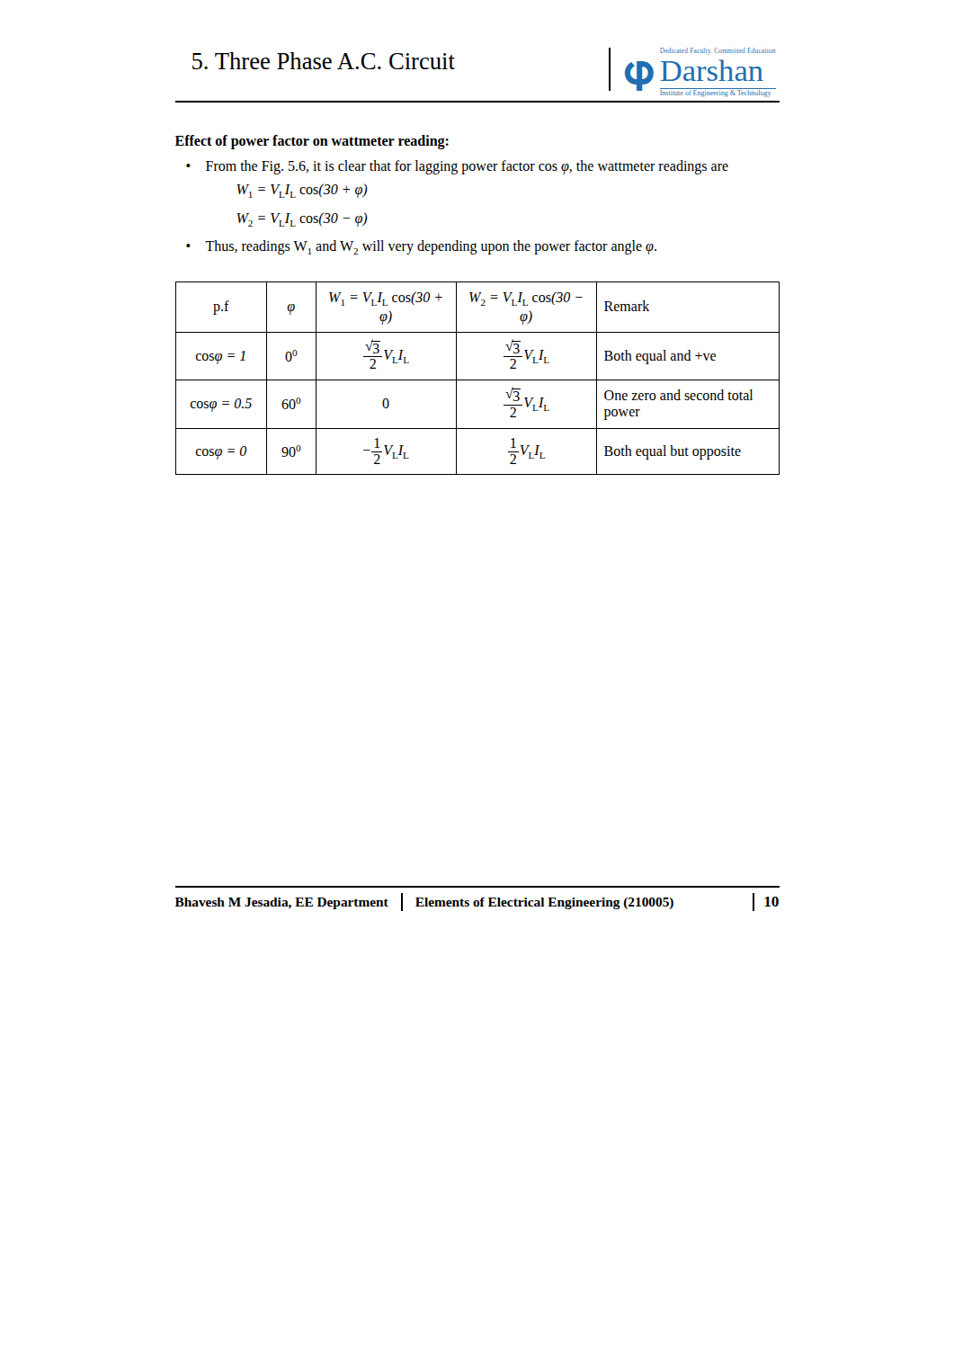5. Three Phase A.C. Circuit
𝛗 Dedicated Faculty. Committed Education Darshan Institute of Engineering & Technology
Effect of power factor on wattmeter reading:
From the Fig. 5.6, it is clear that for lagging power factor cos φ, the wattmeter readings are
W1 = VLIL cos(30 + φ)
W2 = VLIL cos(30 − φ)
Thus, readings W1 and W2 will very depending upon the power factor angle φ.
| p.f | φ | W 1 = V L I L cos (30 + φ) | W 2 = V L I L cos (30 − φ) | Remark |
| --- | --- | --- | --- | --- |
| cos φ = 1 | 0 0 | 3 2 V L I L | 3 2 V L I L | Both equal and +ve |
| cos φ = 0.5 | 60 0 | 0 | 3 2 V L I L | One zero and second total power |
| cos φ = 0 | 90 0 | − 1 2 V L I L | 1 2 V L I L | Both equal but opposite |
Bhavesh M Jesadia, EE Department
Elements of Electrical Engineering (210005)
10